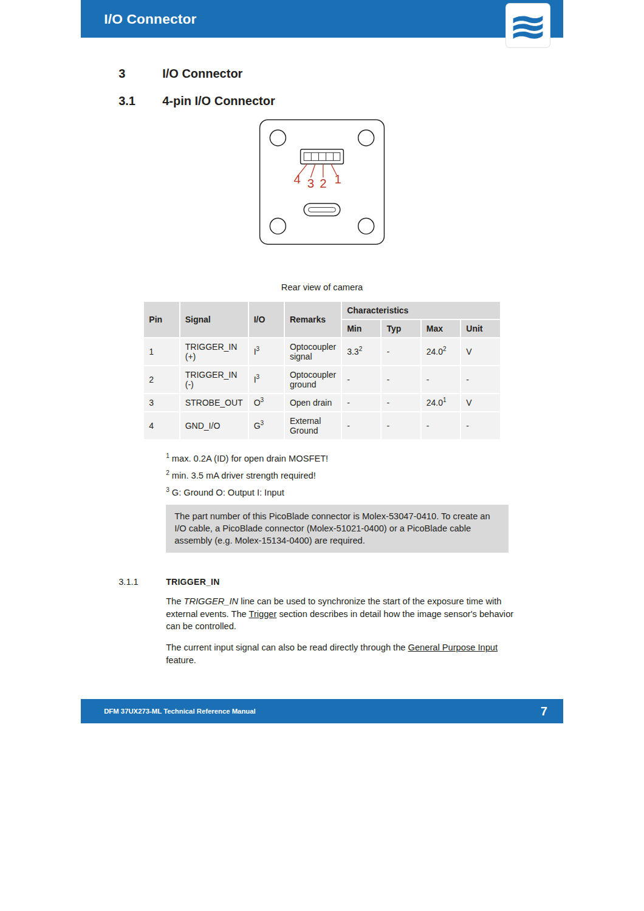I/O Connector
3 I/O Connector
3.14-pin I/O Connector
4 3 2 1
Rear view of camera
| Pin | Signal | I/O | Remarks | Characteristics |
| --- | --- | --- | --- | --- |
| Min | Typ | Max | Unit |
| 1 | TRIGGER_IN (+) | I 3 | Optocoupler signal | 3.3 2 | - | 24.0 2 | V |
| 2 | TRIGGER_IN (-) | I 3 | Optocoupler ground | - | - | - | - |
| 3 | STROBE_OUT | O 3 | Open drain | - | - | 24.0 1 | V |
| 4 | GND_I/O | G 3 | External Ground | - | - | - | - |
1 max. 0.2A (ID) for open drain MOSFET!
2 min. 3.5 mA driver strength required!
3 G: Ground O: Output I: Input
The part number of this PicoBlade connector is Molex-53047-0410. To create an I/O cable, a PicoBlade connector (Molex-51021-0400) or a PicoBlade cable assembly (e.g. Molex-15134-0400) are required.
3.1.1
TRIGGER_IN
The TRIGGER_IN line can be used to synchronize the start of the exposure time with external events. The Trigger section describes in detail how the image sensor's behavior can be controlled.
The current input signal can also be read directly through the General Purpose Input feature.
DFM 37UX273-ML Technical Reference Manual
7